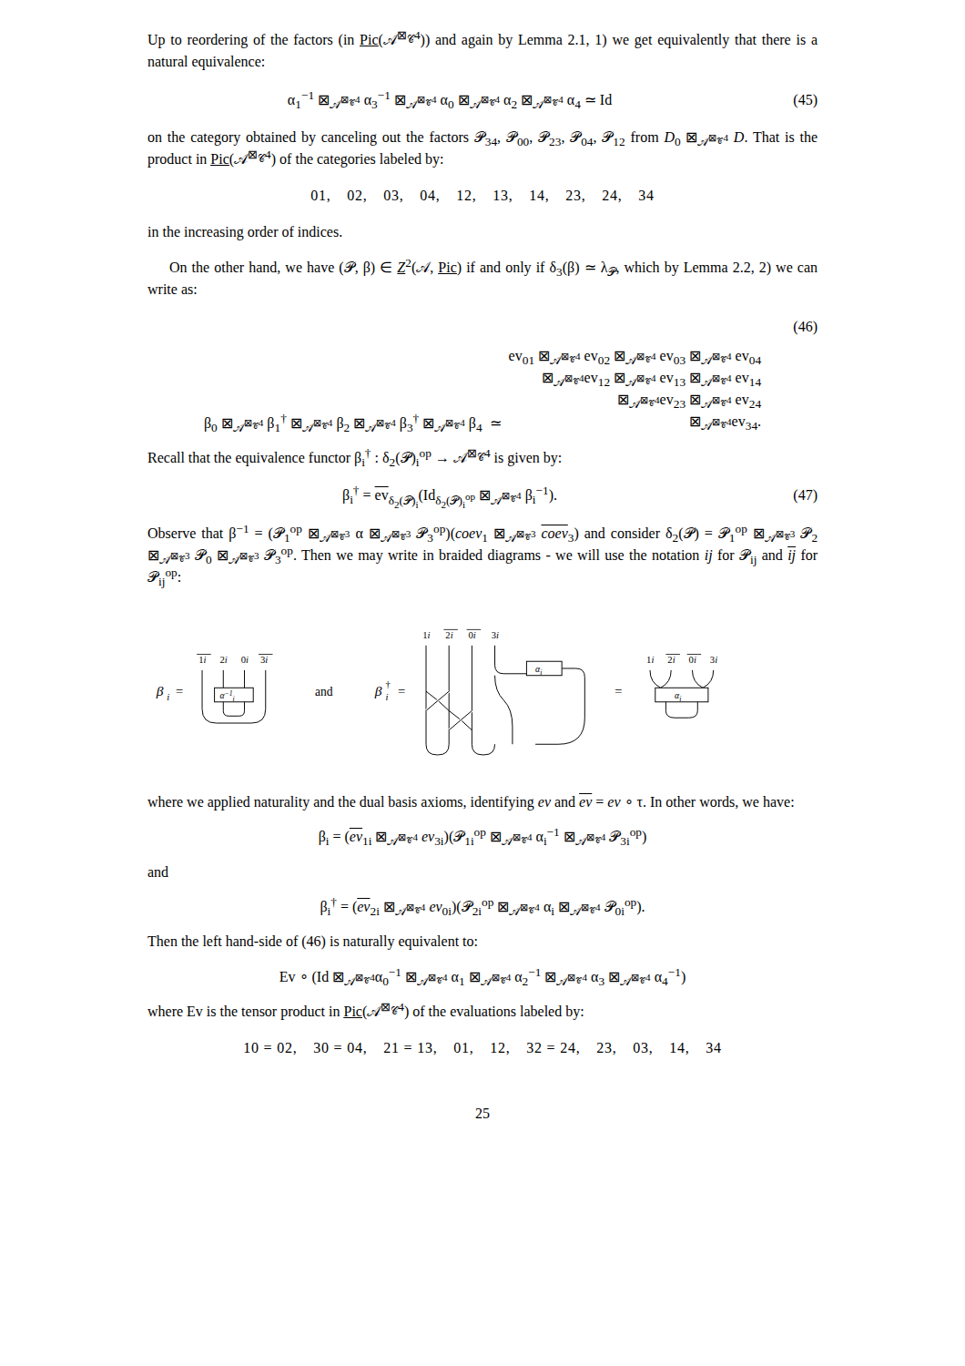Up to reordering of the factors (in Pic(𝒜⊠𝒞4)) and again by Lemma 2.1, 1) we get equivalently that there is a natural equivalence:
α1−1 ⊠𝒜⊠𝒞4 α3−1 ⊠𝒜⊠𝒞4 α0 ⊠𝒜⊠𝒞4 α2 ⊠𝒜⊠𝒞4 α4 ≃ Id
(45)
on the category obtained by canceling out the factors 𝒫34, 𝒫00, 𝒫23, 𝒫04, 𝒫12 from D0 ⊠𝒜⊠𝒞4 D. That is the product in Pic(𝒜⊠𝒞4) of the categories labeled by:
01, 02, 03, 04, 12, 13, 14, 23, 24, 34
in the increasing order of indices.
On the other hand, we have (𝒫, β) ∈ Z2(𝒜, Pic) if and only if δ3(β) ≃ λ𝒫, which by Lemma 2.2, 2) we can write as:
(46)
β0 ⊠𝒜⊠𝒞4 β1† ⊠𝒜⊠𝒞4 β2 ⊠𝒜⊠𝒞4 β3† ⊠𝒜⊠𝒞4 β4 ≃
ev01 ⊠𝒜⊠𝒞4 ev02 ⊠𝒜⊠𝒞4 ev03 ⊠𝒜⊠𝒞4 ev04
⊠𝒜⊠𝒞4ev12 ⊠𝒜⊠𝒞4 ev13 ⊠𝒜⊠𝒞4 ev14
⊠𝒜⊠𝒞4ev23 ⊠𝒜⊠𝒞4 ev24
⊠𝒜⊠𝒞4ev34.
Recall that the equivalence functor βi† : δ2(𝒫)iop → 𝒜⊠𝒞4 is given by:
βi† = evδ2(𝒫)i(Idδ2(𝒫)iop ⊠𝒜⊠𝒞4 βi−1).
(47)
Observe that β−1 = (𝒫1op ⊠𝒜⊠𝒞3 α ⊠𝒜⊠𝒞3 𝒫3op)(coev1 ⊠𝒜⊠𝒞3 coev3) and consider δ2(𝒫) = 𝒫1op ⊠𝒜⊠𝒞3 𝒫2 ⊠𝒜⊠𝒞3 𝒫0 ⊠𝒜⊠𝒞3 𝒫3op. Then we may write in braided diagrams - we will use the notation ij for 𝒫ij and ij for 𝒫ijop:
β i = 1i 2i 0i 3i α−1i and β i † = 1i 2i 0i 3i αi = 1i 2i 0i 3i αi
where we applied naturality and the dual basis axioms, identifying ev and ev = ev ∘ τ. In other words, we have:
βi = (ev1i ⊠𝒜⊠𝒞4 ev3i)(𝒫1iop ⊠𝒜⊠𝒞4 αi−1 ⊠𝒜⊠𝒞4 𝒫3iop)
and
βi† = (ev2i ⊠𝒜⊠𝒞4 ev0i)(𝒫2iop ⊠𝒜⊠𝒞4 αi ⊠𝒜⊠𝒞4 𝒫0iop).
Then the left hand-side of (46) is naturally equivalent to:
Ev ∘ (Id ⊠𝒜⊠𝒞4α0−1 ⊠𝒜⊠𝒞4 α1 ⊠𝒜⊠𝒞4 α2−1 ⊠𝒜⊠𝒞4 α3 ⊠𝒜⊠𝒞4 α4−1)
where Ev is the tensor product in Pic(𝒜⊠𝒞4) of the evaluations labeled by:
10 = 02, 30 = 04, 21 = 13, 01, 12, 32 = 24, 23, 03, 14, 34
25